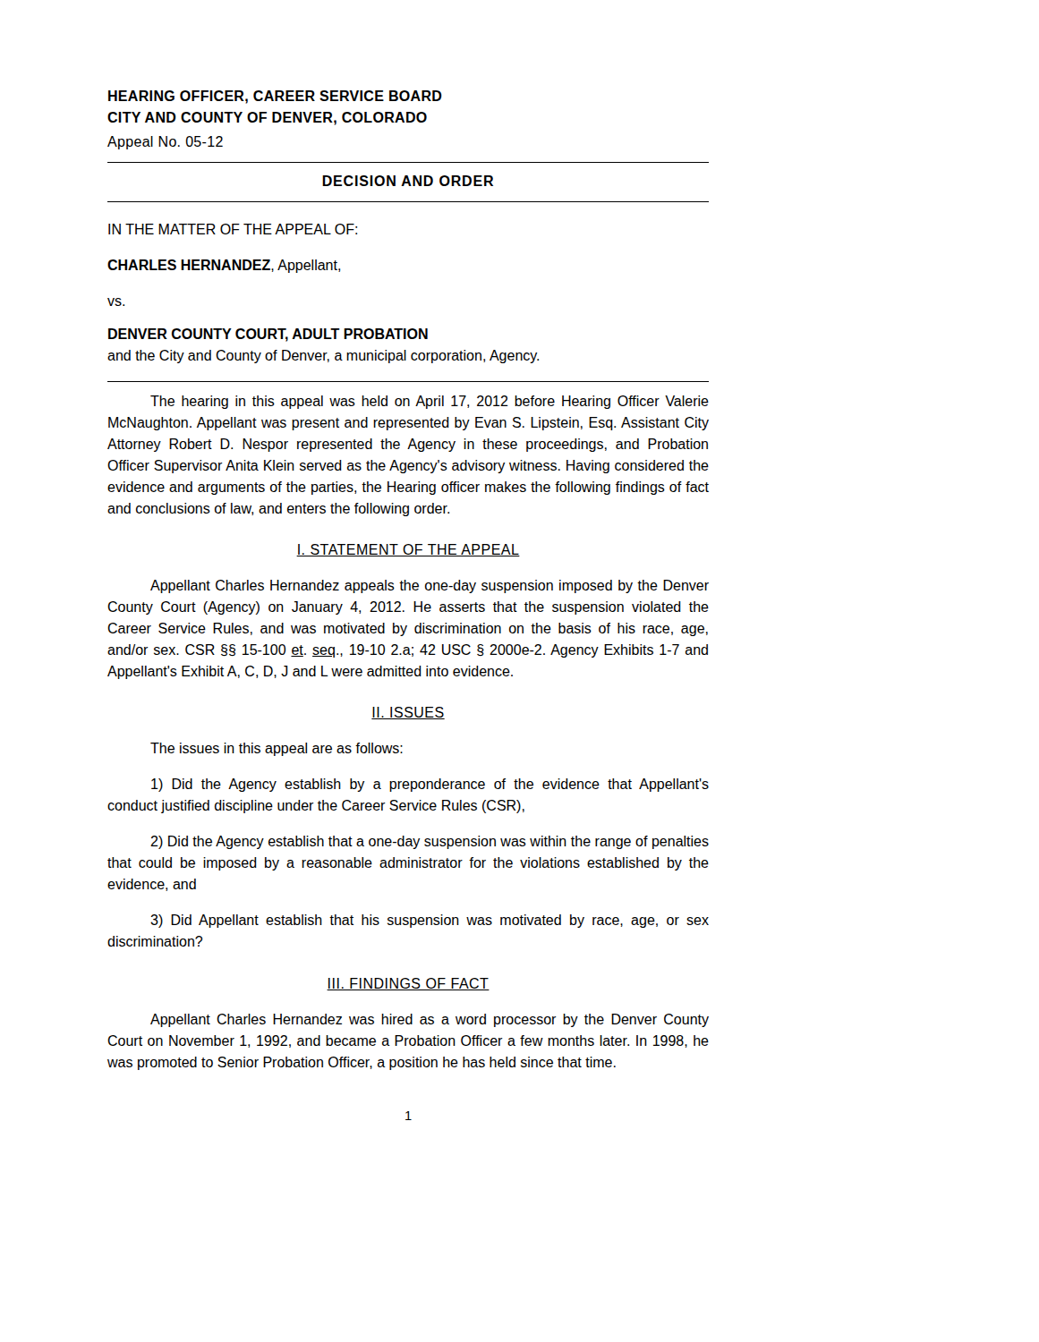HEARING OFFICER, CAREER SERVICE BOARD
CITY AND COUNTY OF DENVER, COLORADO
Appeal No. 05-12
DECISION AND ORDER
IN THE MATTER OF THE APPEAL OF:
CHARLES HERNANDEZ, Appellant,
vs.
DENVER COUNTY COURT, ADULT PROBATION
and the City and County of Denver, a municipal corporation, Agency.
The hearing in this appeal was held on April 17, 2012 before Hearing Officer Valerie McNaughton. Appellant was present and represented by Evan S. Lipstein, Esq. Assistant City Attorney Robert D. Nespor represented the Agency in these proceedings, and Probation Officer Supervisor Anita Klein served as the Agency's advisory witness. Having considered the evidence and arguments of the parties, the Hearing officer makes the following findings of fact and conclusions of law, and enters the following order.
I. STATEMENT OF THE APPEAL
Appellant Charles Hernandez appeals the one-day suspension imposed by the Denver County Court (Agency) on January 4, 2012. He asserts that the suspension violated the Career Service Rules, and was motivated by discrimination on the basis of his race, age, and/or sex. CSR §§ 15-100 et. seq., 19-10 2.a; 42 USC § 2000e-2. Agency Exhibits 1-7 and Appellant's Exhibit A, C, D, J and L were admitted into evidence.
II. ISSUES
The issues in this appeal are as follows:
1) Did the Agency establish by a preponderance of the evidence that Appellant's conduct justified discipline under the Career Service Rules (CSR),
2) Did the Agency establish that a one-day suspension was within the range of penalties that could be imposed by a reasonable administrator for the violations established by the evidence, and
3) Did Appellant establish that his suspension was motivated by race, age, or sex discrimination?
III. FINDINGS OF FACT
Appellant Charles Hernandez was hired as a word processor by the Denver County Court on November 1, 1992, and became a Probation Officer a few months later. In 1998, he was promoted to Senior Probation Officer, a position he has held since that time.
1